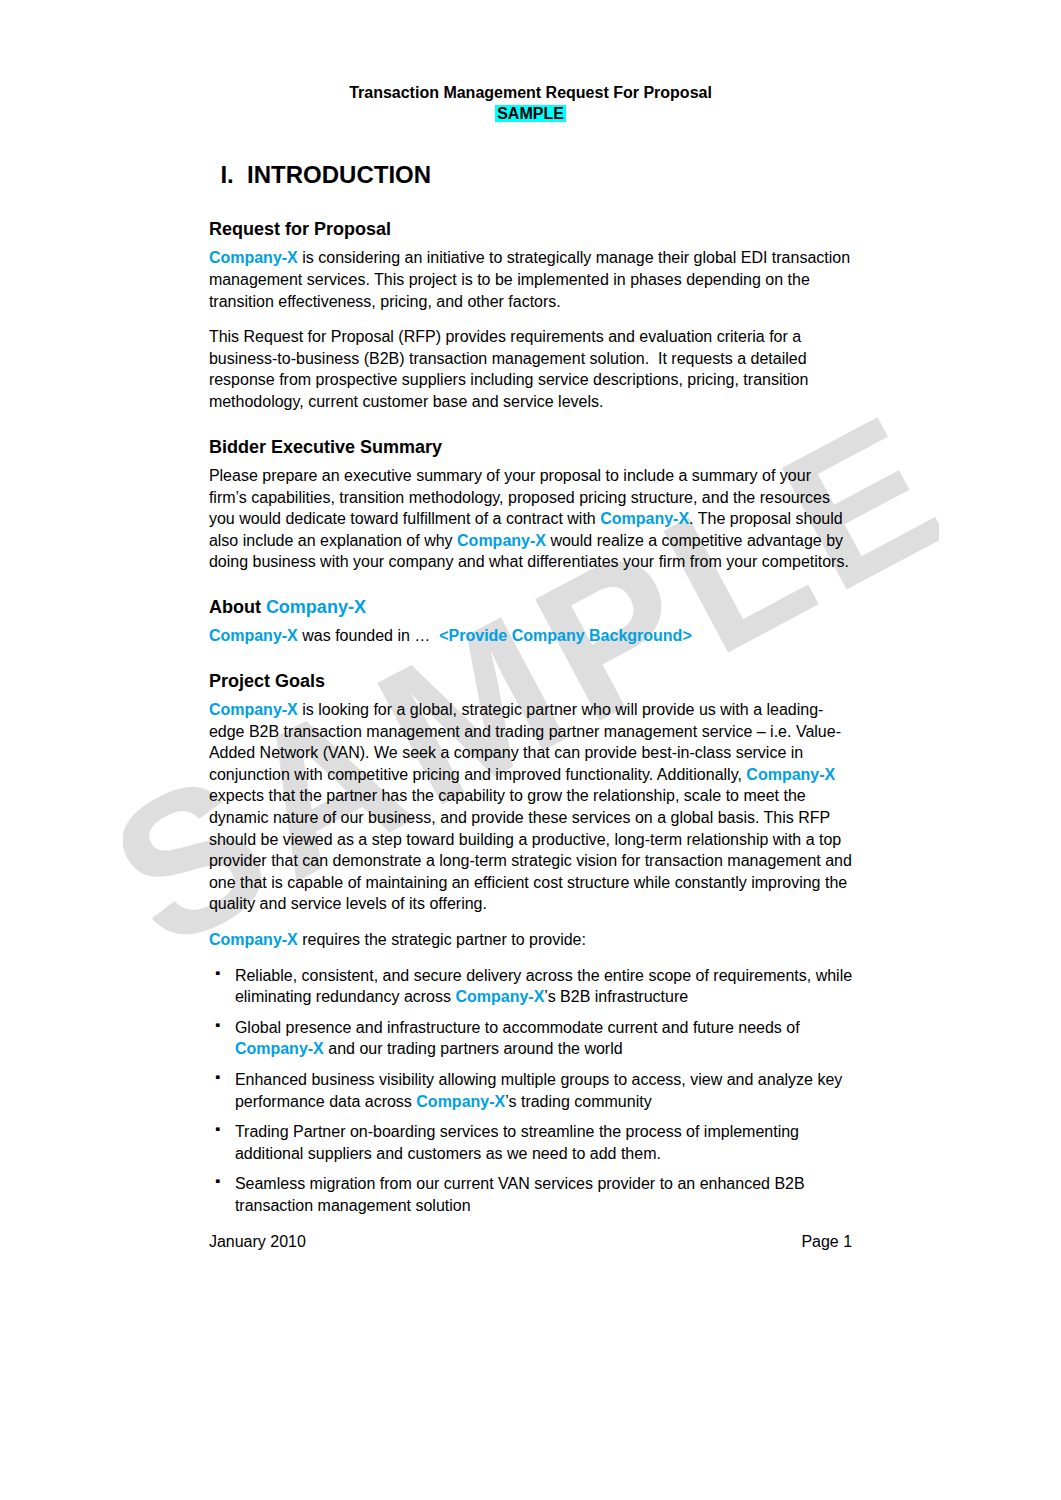SAMPLE
Transaction Management Request For Proposal
SAMPLE
I. INTRODUCTION
Request for Proposal
Company-X is considering an initiative to strategically manage their global EDI transaction management services. This project is to be implemented in phases depending on the transition effectiveness, pricing, and other factors.
This Request for Proposal (RFP) provides requirements and evaluation criteria for a business-to-business (B2B) transaction management solution. It requests a detailed response from prospective suppliers including service descriptions, pricing, transition methodology, current customer base and service levels.
Bidder Executive Summary
Please prepare an executive summary of your proposal to include a summary of your firm’s capabilities, transition methodology, proposed pricing structure, and the resources you would dedicate toward fulfillment of a contract with Company-X. The proposal should also include an explanation of why Company-X would realize a competitive advantage by doing business with your company and what differentiates your firm from your competitors.
About Company-X
Company-X was founded in … <Provide Company Background>
Project Goals
Company-X is looking for a global, strategic partner who will provide us with a leading-edge B2B transaction management and trading partner management service – i.e. Value-Added Network (VAN). We seek a company that can provide best-in-class service in conjunction with competitive pricing and improved functionality. Additionally, Company-X expects that the partner has the capability to grow the relationship, scale to meet the dynamic nature of our business, and provide these services on a global basis. This RFP should be viewed as a step toward building a productive, long-term relationship with a top provider that can demonstrate a long-term strategic vision for transaction management and one that is capable of maintaining an efficient cost structure while constantly improving the quality and service levels of its offering.
Company-X requires the strategic partner to provide:
Reliable, consistent, and secure delivery across the entire scope of requirements, while eliminating redundancy across Company-X’s B2B infrastructure
Global presence and infrastructure to accommodate current and future needs of Company-X and our trading partners around the world
Enhanced business visibility allowing multiple groups to access, view and analyze key performance data across Company-X’s trading community
Trading Partner on-boarding services to streamline the process of implementing additional suppliers and customers as we need to add them.
Seamless migration from our current VAN services provider to an enhanced B2B transaction management solution
January 2010 Page 1